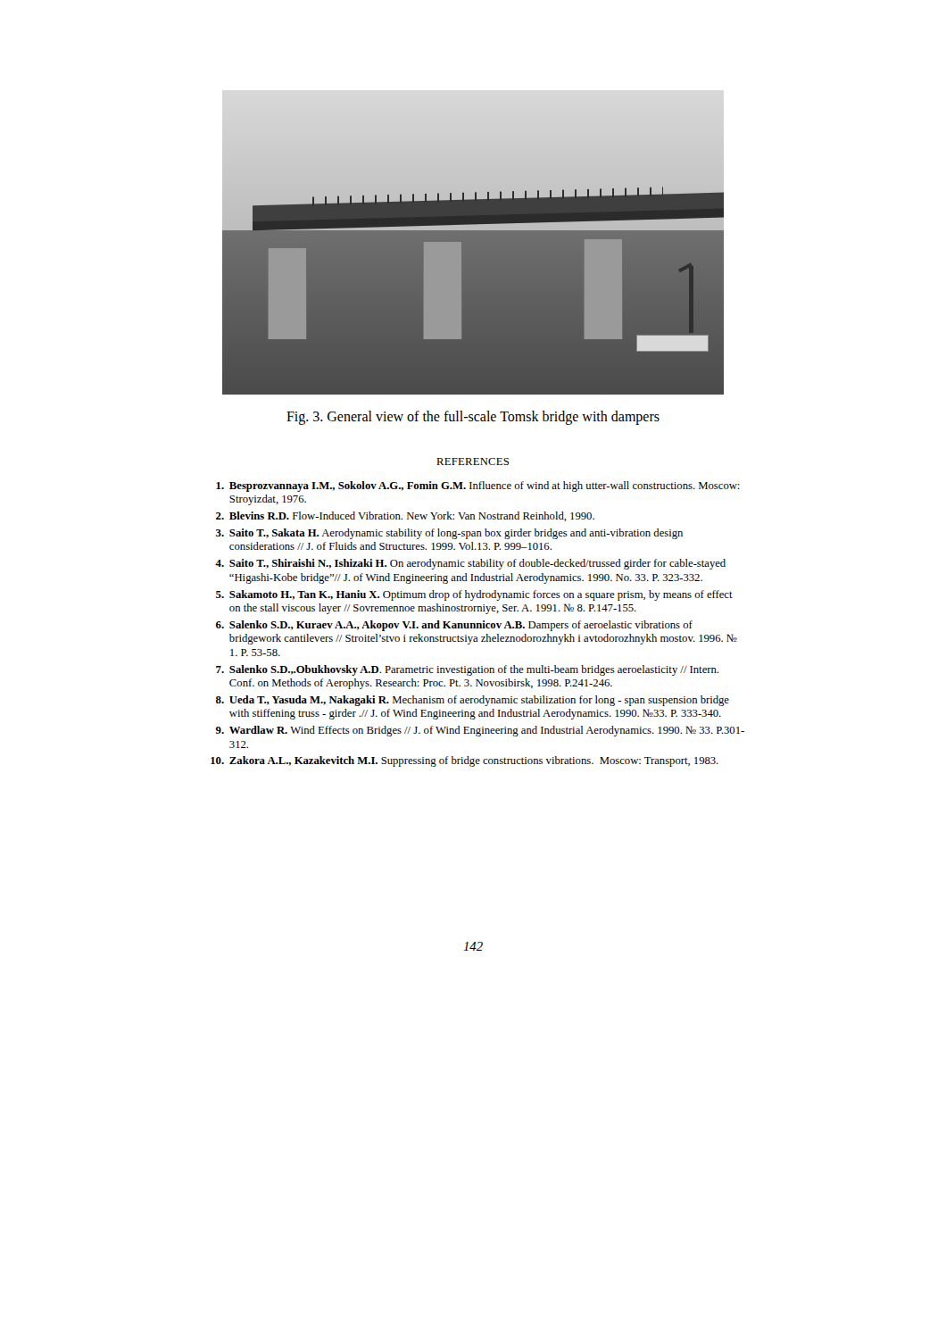Fig. 3. General view of the full-scale Tomsk bridge with dampers
REFERENCES
Besprozvannaya I.M., Sokolov A.G., Fomin G.M. Influence of wind at high utter-wall constructions. Moscow: Stroyizdat, 1976.
Blevins R.D. Flow-Induced Vibration. New York: Van Nostrand Reinhold, 1990.
Saito T., Sakata H. Aerodynamic stability of long-span box girder bridges and anti-vibration design considerations // J. of Fluids and Structures. 1999. Vol.13. P. 999–1016.
Saito T., Shiraishi N., Ishizaki H. On aerodynamic stability of double-decked/trussed girder for cable-stayed “Higashi-Kobe bridge”// J. of Wind Engineering and Industrial Aerodynamics. 1990. No. 33. P. 323-332.
Sakamoto H., Tan K., Haniu X. Optimum drop of hydrodynamic forces on a square prism, by means of effect on the stall viscous layer // Sovremennoe mashinostrorniye, Ser. A. 1991. № 8. P.147-155.
Salenko S.D., Kuraev A.A., Akopov V.I. and Kanunnicov A.B. Dampers of aeroelastic vibrations of bridgework cantilevers // Stroitel’stvo i rekonstructsiya zheleznodorozhnykh i avtodorozhnykh mostov. 1996. № 1. P. 53-58.
Salenko S.D.,.Obukhovsky A.D. Parametric investigation of the multi-beam bridges aeroelasticity // Intern. Conf. on Methods of Aerophys. Research: Proc. Pt. 3. Novosibirsk, 1998. P.241-246.
Ueda T., Yasuda M., Nakagaki R. Mechanism of aerodynamic stabilization for long - span suspension bridge with stiffening truss - girder .// J. of Wind Engineering and Industrial Aerodynamics. 1990. №33. P. 333-340.
Wardlaw R. Wind Effects on Bridges // J. of Wind Engineering and Industrial Aerodynamics. 1990. № 33. P.301-312.
Zakora A.L., Kazakevitch M.I. Suppressing of bridge constructions vibrations. Moscow: Transport, 1983.
142